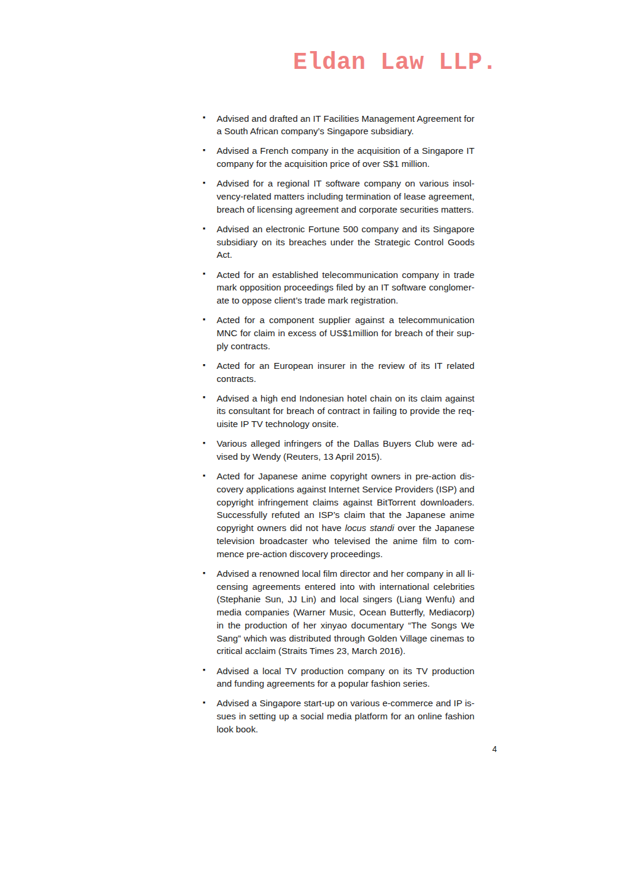Eldan Law LLP.
Advised and drafted an IT Facilities Management Agreement for a South African company’s Singapore subsidiary.
Advised a French company in the acquisition of a Singapore IT company for the acquisition price of over S$1 million.
Advised for a regional IT software company on various insolvency-related matters including termination of lease agreement, breach of licensing agreement and corporate securities matters.
Advised an electronic Fortune 500 company and its Singapore subsidiary on its breaches under the Strategic Control Goods Act.
Acted for an established telecommunication company in trade mark opposition proceedings filed by an IT software conglomerate to oppose client’s trade mark registration.
Acted for a component supplier against a telecommunication MNC for claim in excess of US$1million for breach of their supply contracts.
Acted for an European insurer in the review of its IT related contracts.
Advised a high end Indonesian hotel chain on its claim against its consultant for breach of contract in failing to provide the requisite IP TV technology onsite.
Various alleged infringers of the Dallas Buyers Club were advised by Wendy (Reuters, 13 April 2015).
Acted for Japanese anime copyright owners in pre-action discovery applications against Internet Service Providers (ISP) and copyright infringement claims against BitTorrent downloaders. Successfully refuted an ISP’s claim that the Japanese anime copyright owners did not have locus standi over the Japanese television broadcaster who televised the anime film to commence pre-action discovery proceedings.
Advised a renowned local film director and her company in all licensing agreements entered into with international celebrities (Stephanie Sun, JJ Lin) and local singers (Liang Wenfu) and media companies (Warner Music, Ocean Butterfly, Mediacorp) in the production of her xinyao documentary “The Songs We Sang” which was distributed through Golden Village cinemas to critical acclaim (Straits Times 23, March 2016).
Advised a local TV production company on its TV production and funding agreements for a popular fashion series.
Advised a Singapore start-up on various e-commerce and IP issues in setting up a social media platform for an online fashion look book.
4